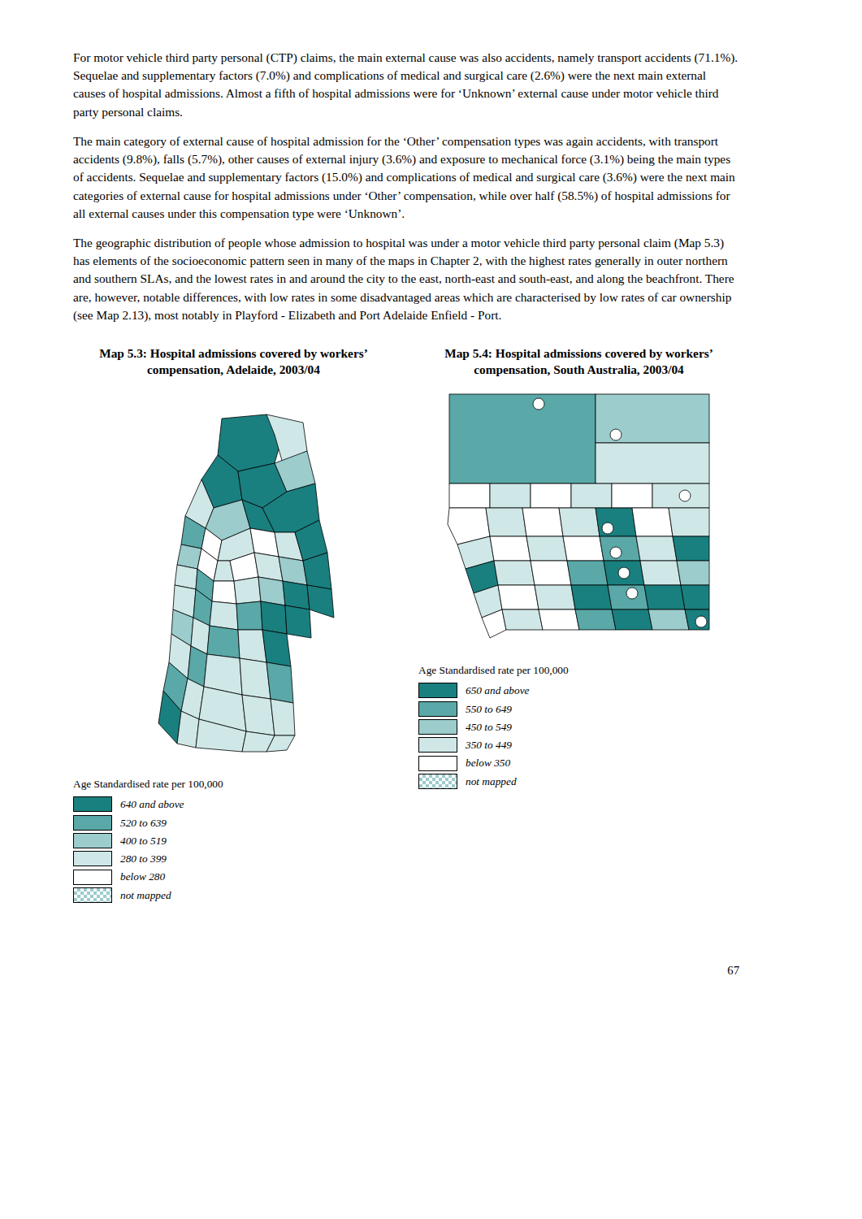For motor vehicle third party personal (CTP) claims, the main external cause was also accidents, namely transport accidents (71.1%). Sequelae and supplementary factors (7.0%) and complications of medical and surgical care (2.6%) were the next main external causes of hospital admissions. Almost a fifth of hospital admissions were for ‘Unknown’ external cause under motor vehicle third party personal claims.
The main category of external cause of hospital admission for the ‘Other’ compensation types was again accidents, with transport accidents (9.8%), falls (5.7%), other causes of external injury (3.6%) and exposure to mechanical force (3.1%) being the main types of accidents. Sequelae and supplementary factors (15.0%) and complications of medical and surgical care (3.6%) were the next main categories of external cause for hospital admissions under ‘Other’ compensation, while over half (58.5%) of hospital admissions for all external causes under this compensation type were ‘Unknown’.
The geographic distribution of people whose admission to hospital was under a motor vehicle third party personal claim (Map 5.3) has elements of the socioeconomic pattern seen in many of the maps in Chapter 2, with the highest rates generally in outer northern and southern SLAs, and the lowest rates in and around the city to the east, north-east and south-east, and along the beachfront. There are, however, notable differences, with low rates in some disadvantaged areas which are characterised by low rates of car ownership (see Map 2.13), most notably in Playford - Elizabeth and Port Adelaide Enfield - Port.
Map 5.3: Hospital admissions covered by workers’ compensation, Adelaide, 2003/04
Age Standardised rate per 100,000
640 and above
520 to 639
400 to 519
280 to 399
below 280
not mapped
Map 5.4: Hospital admissions covered by workers’ compensation, South Australia, 2003/04
Age Standardised rate per 100,000
650 and above
550 to 649
450 to 549
350 to 449
below 350
not mapped
67